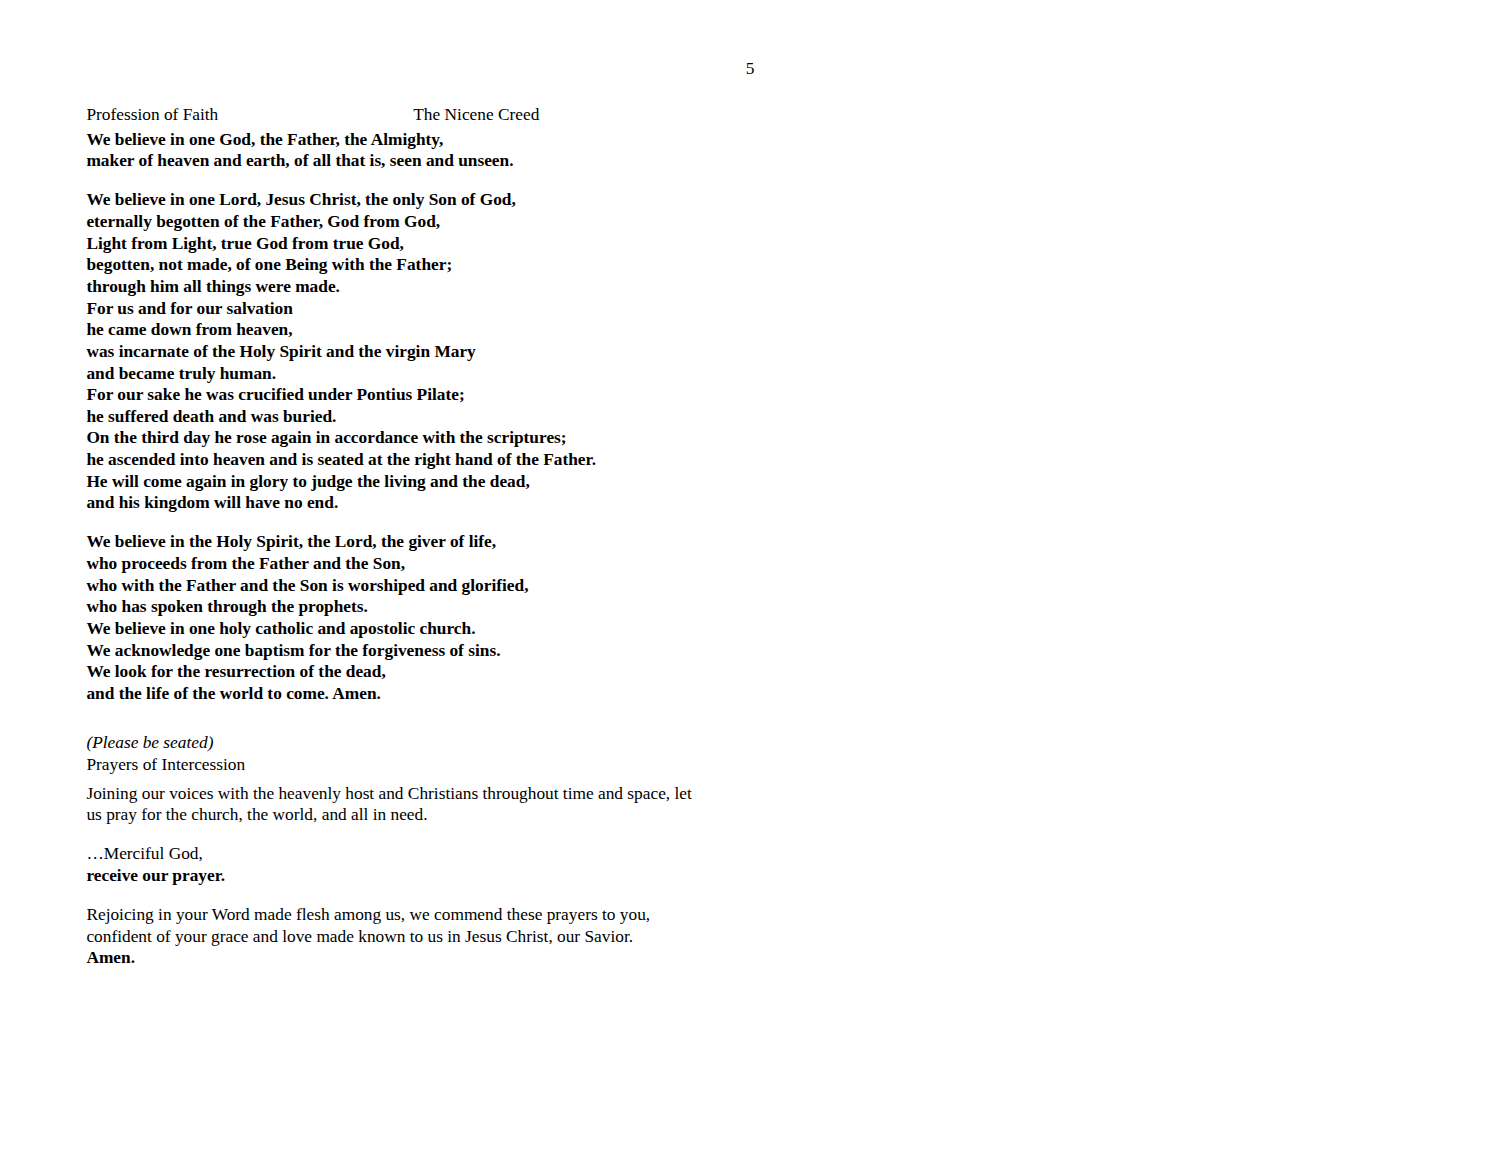5
Profession of Faith The Nicene Creed
We believe in one God, the Father, the Almighty,
maker of heaven and earth, of all that is, seen and unseen.
We believe in one Lord, Jesus Christ, the only Son of God,
eternally begotten of the Father, God from God,
Light from Light, true God from true God,
begotten, not made, of one Being with the Father;
through him all things were made.
For us and for our salvation
he came down from heaven,
was incarnate of the Holy Spirit and the virgin Mary
and became truly human.
For our sake he was crucified under Pontius Pilate;
he suffered death and was buried.
On the third day he rose again in accordance with the scriptures;
he ascended into heaven and is seated at the right hand of the Father.
He will come again in glory to judge the living and the dead,
and his kingdom will have no end.
We believe in the Holy Spirit, the Lord, the giver of life,
who proceeds from the Father and the Son,
who with the Father and the Son is worshiped and glorified,
who has spoken through the prophets.
We believe in one holy catholic and apostolic church.
We acknowledge one baptism for the forgiveness of sins.
We look for the resurrection of the dead,
and the life of the world to come. Amen.
(Please be seated)
Prayers of Intercession
Joining our voices with the heavenly host and Christians throughout time and space, let
us pray for the church, the world, and all in need.
…Merciful God,
receive our prayer.
Rejoicing in your Word made flesh among us, we commend these prayers to you,
confident of your grace and love made known to us in Jesus Christ, our Savior.
Amen.